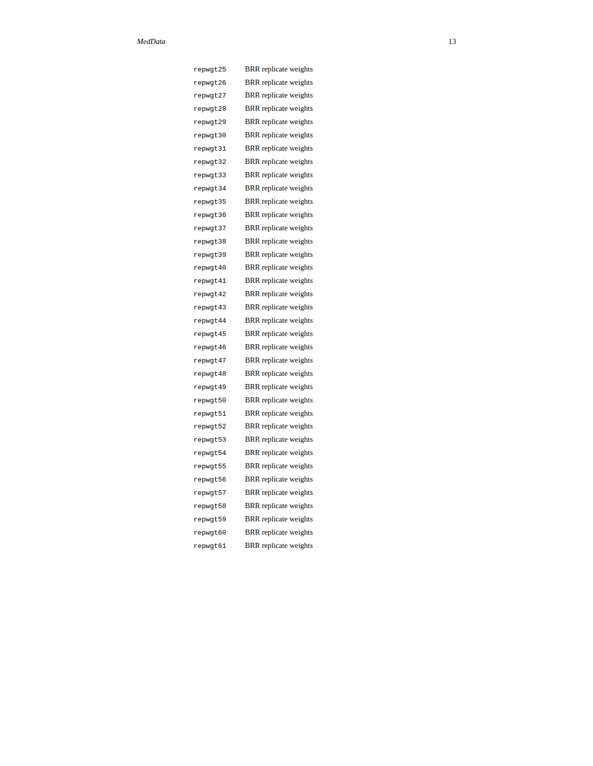MedData 13
repwgt25
BRR replicate weights
repwgt26
BRR replicate weights
repwgt27
BRR replicate weights
repwgt28
BRR replicate weights
repwgt29
BRR replicate weights
repwgt30
BRR replicate weights
repwgt31
BRR replicate weights
repwgt32
BRR replicate weights
repwgt33
BRR replicate weights
repwgt34
BRR replicate weights
repwgt35
BRR replicate weights
repwgt36
BRR replicate weights
repwgt37
BRR replicate weights
repwgt38
BRR replicate weights
repwgt39
BRR replicate weights
repwgt40
BRR replicate weights
repwgt41
BRR replicate weights
repwgt42
BRR replicate weights
repwgt43
BRR replicate weights
repwgt44
BRR replicate weights
repwgt45
BRR replicate weights
repwgt46
BRR replicate weights
repwgt47
BRR replicate weights
repwgt48
BRR replicate weights
repwgt49
BRR replicate weights
repwgt50
BRR replicate weights
repwgt51
BRR replicate weights
repwgt52
BRR replicate weights
repwgt53
BRR replicate weights
repwgt54
BRR replicate weights
repwgt55
BRR replicate weights
repwgt56
BRR replicate weights
repwgt57
BRR replicate weights
repwgt58
BRR replicate weights
repwgt59
BRR replicate weights
repwgt60
BRR replicate weights
repwgt61
BRR replicate weights